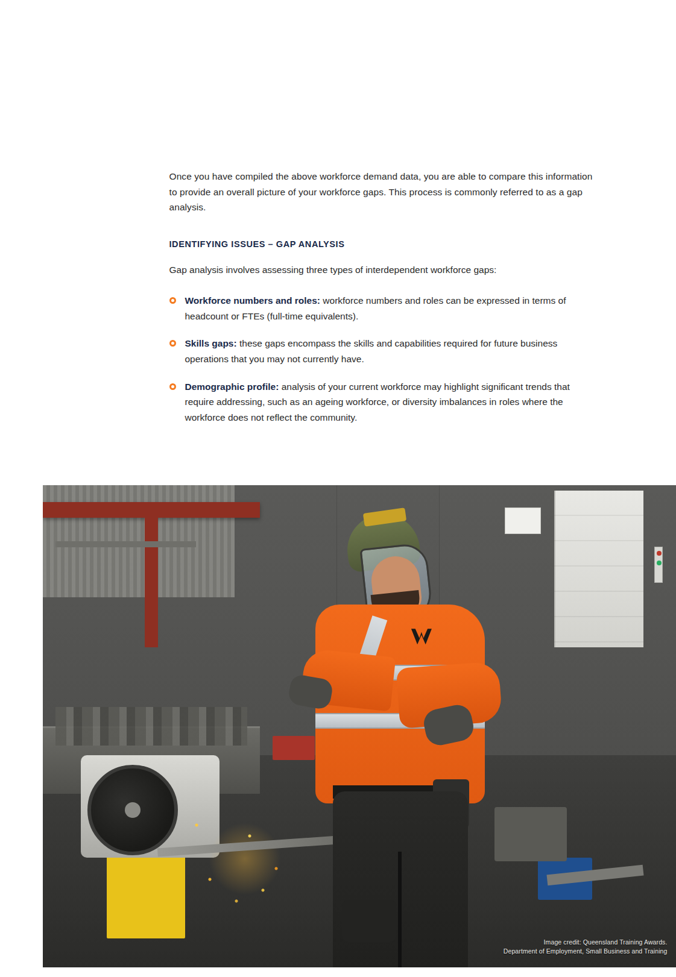Once you have compiled the above workforce demand data, you are able to compare this information to provide an overall picture of your workforce gaps. This process is commonly referred to as a gap analysis.
Identifying issues – gap analysis
Gap analysis involves assessing three types of interdependent workforce gaps:
Workforce numbers and roles: workforce numbers and roles can be expressed in terms of headcount or FTEs (full-time equivalents).
Skills gaps: these gaps encompass the skills and capabilities required for future business operations that you may not currently have.
Demographic profile: analysis of your current workforce may highlight significant trends that require addressing, such as an ageing workforce, or diversity imbalances in roles where the workforce does not reflect the community.
Image credit: Queensland Training Awards.
Department of Employment, Small Business and Training